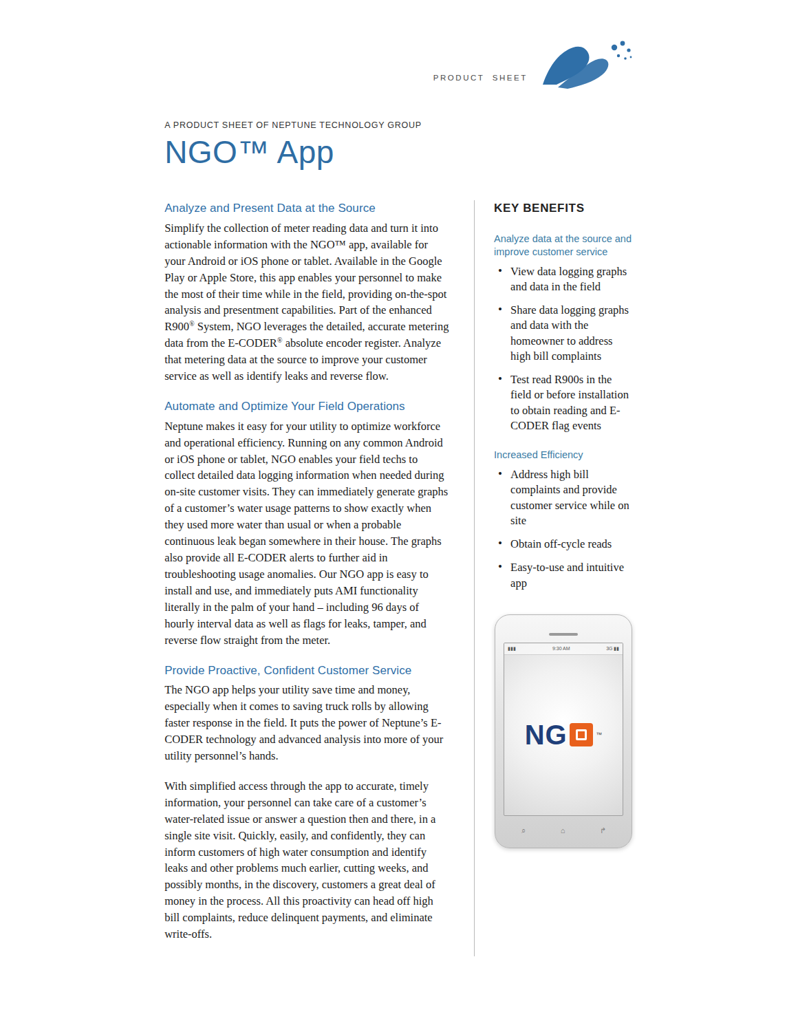Product Sheet
A Product Sheet of Neptune Technology Group
NGO™ App
Analyze and Present Data at the Source
Simplify the collection of meter reading data and turn it into actionable information with the NGO™ app, available for your Android or iOS phone or tablet. Available in the Google Play or Apple Store, this app enables your personnel to make the most of their time while in the field, providing on-the-spot analysis and presentment capabilities. Part of the enhanced R900® System, NGO leverages the detailed, accurate metering data from the E-CODER® absolute encoder register. Analyze that metering data at the source to improve your customer service as well as identify leaks and reverse flow.
Automate and Optimize Your Field Operations
Neptune makes it easy for your utility to optimize workforce and operational efficiency. Running on any common Android or iOS phone or tablet, NGO enables your field techs to collect detailed data logging information when needed during on-site customer visits. They can immediately generate graphs of a customer’s water usage patterns to show exactly when they used more water than usual or when a probable continuous leak began somewhere in their house. The graphs also provide all E-CODER alerts to further aid in troubleshooting usage anomalies. Our NGO app is easy to install and use, and immediately puts AMI functionality literally in the palm of your hand – including 96 days of hourly interval data as well as flags for leaks, tamper, and reverse flow straight from the meter.
Provide Proactive, Confident Customer Service
The NGO app helps your utility save time and money, especially when it comes to saving truck rolls by allowing faster response in the field. It puts the power of Neptune’s E-CODER technology and advanced analysis into more of your utility personnel’s hands.
With simplified access through the app to accurate, timely information, your personnel can take care of a customer’s water-related issue or answer a question then and there, in a single site visit. Quickly, easily, and confidently, they can inform customers of high water consumption and identify leaks and other problems much earlier, cutting weeks, and possibly months, in the discovery, customers a great deal of money in the process. All this proactivity can head off high bill complaints, reduce delinquent payments, and eliminate write-offs.
Key Benefits
Analyze data at the source and improve customer service
View data logging graphs and data in the field
Share data logging graphs and data with the homeowner to address high bill complaints
Test read R900s in the field or before installation to obtain reading and E-CODER flag events
Increased Efficiency
Address high bill complaints and provide customer service while on site
Obtain off-cycle reads
Easy-to-use and intuitive app
▮▮▮ 9:30 AM 3G ▮▮
NG ™
⌕ ⌂ ↱